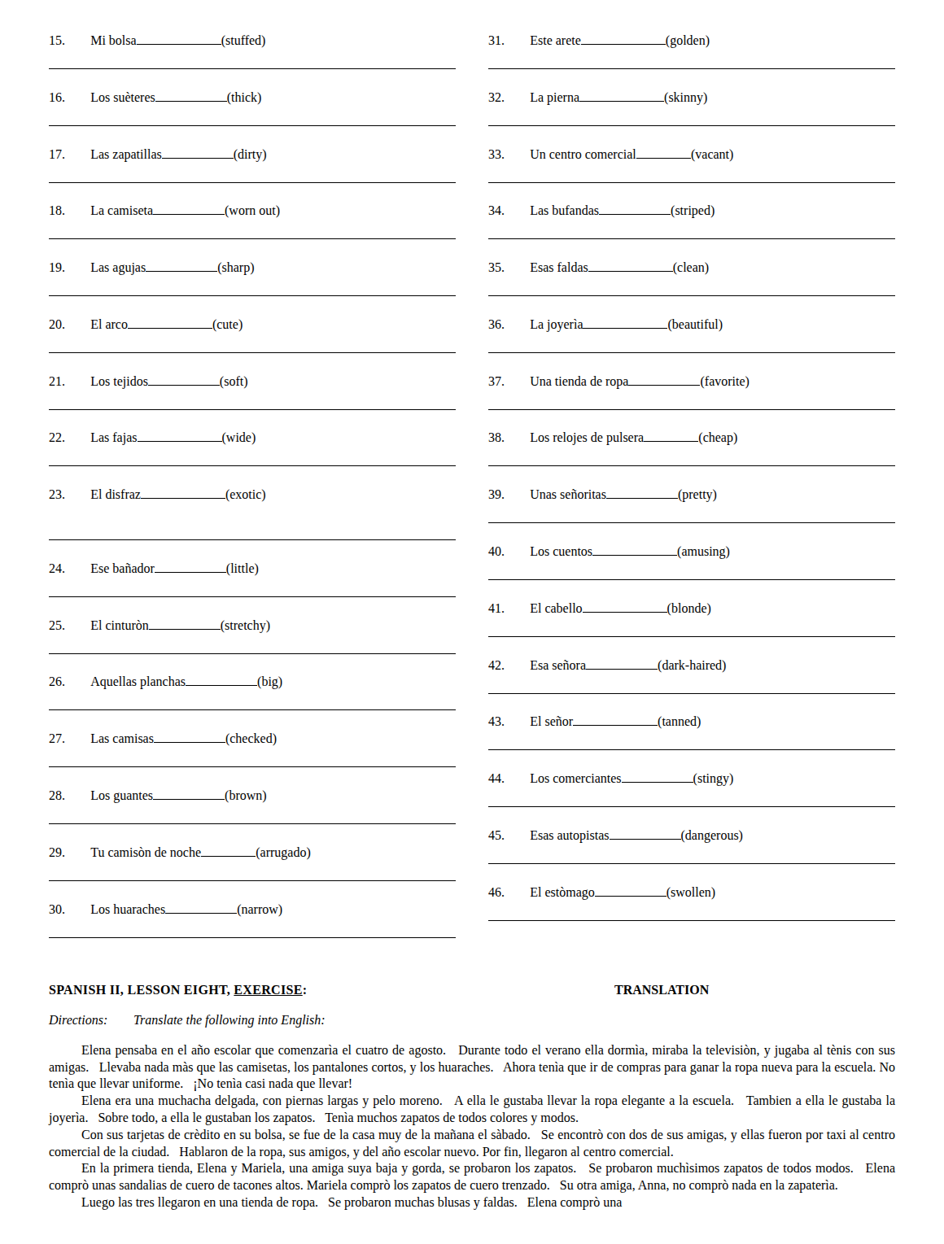15. Mi bolsa (stuffed)
16. Los suèteres (thick)
17. Las zapatillas (dirty)
18. La camiseta (worn out)
19. Las agujas (sharp)
20. El arco (cute)
21. Los tejidos (soft)
22. Las fajas (wide)
23. El disfraz (exotic)
24. Ese bañador (little)
25. El cinturòn (stretchy)
26. Aquellas planchas (big)
27. Las camisas (checked)
28. Los guantes (brown)
29. Tu camisòn de noche (arrugado)
30. Los huaraches (narrow)
31. Este arete (golden)
32. La pierna (skinny)
33. Un centro comercial (vacant)
34. Las bufandas (striped)
35. Esas faldas (clean)
36. La joyerìa (beautiful)
37. Una tienda de ropa (favorite)
38. Los relojes de pulsera (cheap)
39. Unas señoritas (pretty)
40. Los cuentos (amusing)
41. El cabello (blonde)
42. Esa señora (dark-haired)
43. El señor (tanned)
44. Los comerciantes (stingy)
45. Esas autopistas (dangerous)
46. El estòmago (swollen)
SPANISH II, LESSON EIGHT, EXERCISE: TRANSLATION
Directions: Translate the following into English:
Elena pensaba en el año escolar que comenzarìa el cuatro de agosto. Durante todo el verano ella dormìa, miraba la televisiòn, y jugaba al tènis con sus amigas. Llevaba nada màs que las camisetas, los pantalones cortos, y los huaraches. Ahora tenìa que ir de compras para ganar la ropa nueva para la escuela. No tenìa que llevar uniforme. ¡No tenìa casi nada que llevar!
Elena era una muchacha delgada, con piernas largas y pelo moreno. A ella le gustaba llevar la ropa elegante a la escuela. Tambien a ella le gustaba la joyerìa. Sobre todo, a ella le gustaban los zapatos. Tenìa muchos zapatos de todos colores y modos.
Con sus tarjetas de crèdito en su bolsa, se fue de la casa muy de la mañana el sàbado. Se encontrò con dos de sus amigas, y ellas fueron por taxi al centro comercial de la ciudad. Hablaron de la ropa, sus amigos, y del año escolar nuevo. Por fin, llegaron al centro comercial.
En la primera tienda, Elena y Mariela, una amiga suya baja y gorda, se probaron los zapatos. Se probaron muchìsimos zapatos de todos modos. Elena comprò unas sandalias de cuero de tacones altos. Mariela comprò los zapatos de cuero trenzado. Su otra amiga, Anna, no comprò nada en la zapaterìa.
Luego las tres llegaron en una tienda de ropa. Se probaron muchas blusas y faldas. Elena comprò una